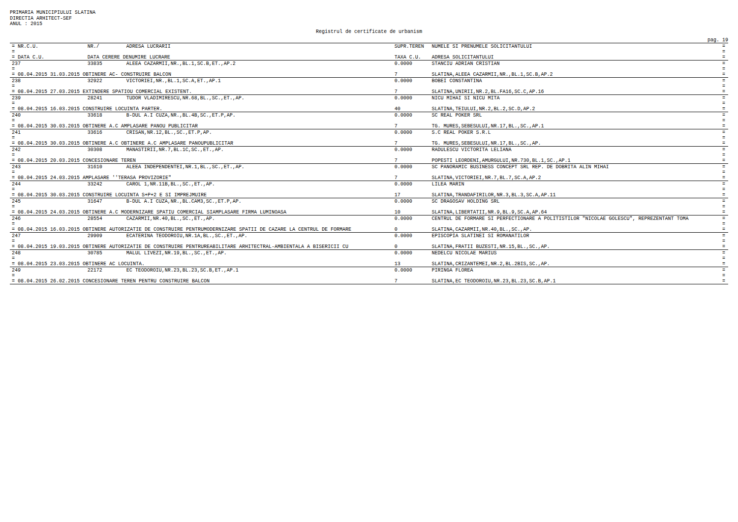PRIMARIA MUNICIPIULUI SLATINA
DIRECTIA ARHITECT-SEF
ANUL : 2015
Registrul de certificate de urbanism
pag. 19
| = NR.C.U. | NR./ | ADRESA LUCRARII | | SUPR.TEREN | NUMELE SI PRENUMELE SOLICITANTULUI | = |
| = | | | | | | = |
| = DATA C.U. | DATA CERERE DENUMIRE LUCRARE | | TAXA C.U. | ADRESA SOLICITANTULUI | = |
| 237 | 33835 | ALEEA CAZARMII,NR.,BL.1,SC.B,ET.,AP.2 | | 0.0000 | STANCIU ADRIAN CRISTIAN | = |
| = | | | | | | = |
| = 08.04.2015 31.03.2015 OBTINERE AC- CONSTRUIRE BALCON | 7 | SLATINA,ALEEA CAZARMII,NR.,BL.1,SC.B,AP.2 | = |
| 238 | 32922 | VICTORIEI,NR.,BL.1,SC.A,ET.,AP.1 | | 0.0000 | BOBEI CONSTANTINA | = |
| = | | | | | | = |
| = 08.04.2015 27.03.2015 EXTINDERE SPATIOU COMERCIAL EXISTENT. | 7 | SLATINA,UNIRII,NR.2,BL.FA16,SC.C,AP.16 | = |
| 239 | 28241 | TUDOR VLADIMIRESCU,NR.68,BL.,SC.,ET.,AP. | | 0.0000 | NICU MIHAI SI NICU MITA | = |
| = | | | | | | = |
| = 08.04.2015 16.03.2015 CONSTRUIRE LOCUINTA PARTER. | 40 | SLATINA,TEIULUI,NR.2,BL.2,SC.D,AP.2 | = |
| 240 | 33618 | B-DUL A.I CUZA,NR.,BL.4B,SC.,ET.P,AP. | | 0.0000 | SC REAL POKER SRL | = |
| = | | | | | | = |
| = 08.04.2015 30.03.2015 OBTINERE A.C AMPLASARE PANOU PUBLICITAR | 7 | TG. MURES,SEBESULUI,NR.17,BL.,SC.,AP.1 | = |
| 241 | 33616 | CRISAN,NR.12,BL.,SC.,ET.P,AP. | | 0.0000 | S.C REAL POKER S.R.L | = |
| = | | | | | | = |
| = 08.04.2015 30.03.2015 OBTINERE A.C OBTINERE A.C AMPLASARE PANOUPUBLICITAR | 7 | TG. MURES,SEBESULUI,NR.17,BL.,SC.,AP. | = |
| 242 | 30308 | MANASTIRII,NR.7,BL.1C,SC.,ET.,AP. | | 0.0000 | RADULESCU VICTORITA LELIANA | = |
| = | | | | | | = |
| = 08.04.2015 20.03.2015 CONCESIONARE TEREN | 7 | POPESTI LEORDENI,AMURGULUI,NR.730,BL.1,SC.,AP.1 | = |
| 243 | 31610 | ALEEA INDEPENDENTEI,NR.1,BL.,SC.,ET.,AP. | | 0.0000 | SC PANORAMIC BUSINESS CONCEPT SRL REP. DE DOBRITA ALIN MIHAI | = |
| = | | | | | | = |
| = 08.04.2015 24.03.2015 AMPLASARE ''TERASA PROVIZORIE" | 7 | SLATINA,VICTORIEI,NR.7,BL.7,SC.A,AP.2 | = |
| 244 | 33242 | CAROL 1,NR.11B,BL.,SC.,ET.,AP. | | 0.0000 | LILEA MARIN | = |
| = | | | | | | = |
| = 08.04.2015 30.03.2015 CONSTRUIRE LOCUINTA S+P+2 E SI IMPREJMUIRE | 17 | SLATINA,TRANDAFIRILOR,NR.3,BL.3,SC.A,AP.11 | = |
| 245 | 31647 | B-DUL A.I CUZA,NR.,BL.CAM3,SC.,ET.P,AP. | | 0.0000 | SC DRAGOSAV HOLDING SRL | = |
| = | | | | | | = |
| = 08.04.2015 24.03.2015 OBTINERE A.C MODERNIZARE SPATIU COMERCIAL SIAMPLASARE FIRMA LUMINOASA | 10 | SLATINA,LIBERTATII,NR.9,BL.9,SC.A,AP.64 | = |
| 246 | 28554 | CAZARMII,NR.40,BL.,SC.,ET.,AP. | | 0.0000 | CENTRUL DE FORMARE SI PERFECTIONARE A POLITISTILOR "NICOLAE GOLESCU", REPREZENTANT TOMA | = |
| = | | | | | | = |
| = 08.04.2015 16.03.2015 OBTINERE AUTORIZATIE DE CONSTRUIRE PENTRUMODERNIZARE SPATII DE CAZARE LA CENTRUL DE FORMARE | 0 | SLATINA,CAZARMII,NR.40,BL.,SC.,AP. | = |
| 247 | 29909 | ECATERINA TEODOROIU,NR.1A,BL.,SC.,ET.,AP. | | 0.0000 | EPISCOPIA SLATINEI SI ROMANATILOR | = |
| = | | | | | | = |
| = 08.04.2015 19.03.2015 OBTINERE AUTORIZATIE DE CONSTRUIRE PENTRUREABILITARE ARHITECTRAL-AMBIENTALA A BISERICII CU | 0 | SLATINA,FRATII BUZESTI,NR.15,BL.,SC.,AP. | = |
| 248 | 30785 | MALUL LIVEZI,NR.19,BL.,SC.,ET.,AP. | | 0.0000 | NEDELCU NICOLAE MARIUS | = |
| = | | | | | | = |
| = 08.04.2015 23.03.2015 OBTINERE AC LOCUINTA. | 13 | SLATINA,CRIZANTEMEI,NR.2,BL.2BIS,SC.,AP. | = |
| 249 | 22172 | EC TEODOROIU,NR.23,BL.23,SC.B,ET.,AP.1 | | 0.0000 | PIRINGA FLOREA | = |
| = | | | | | | = |
| = 08.04.2015 26.02.2015 CONCESIONARE TEREN PENTRU CONSTRUIRE BALCON | 7 | SLATINA,EC TEODOROIU,NR.23,BL.23,SC.B,AP.1 | = |